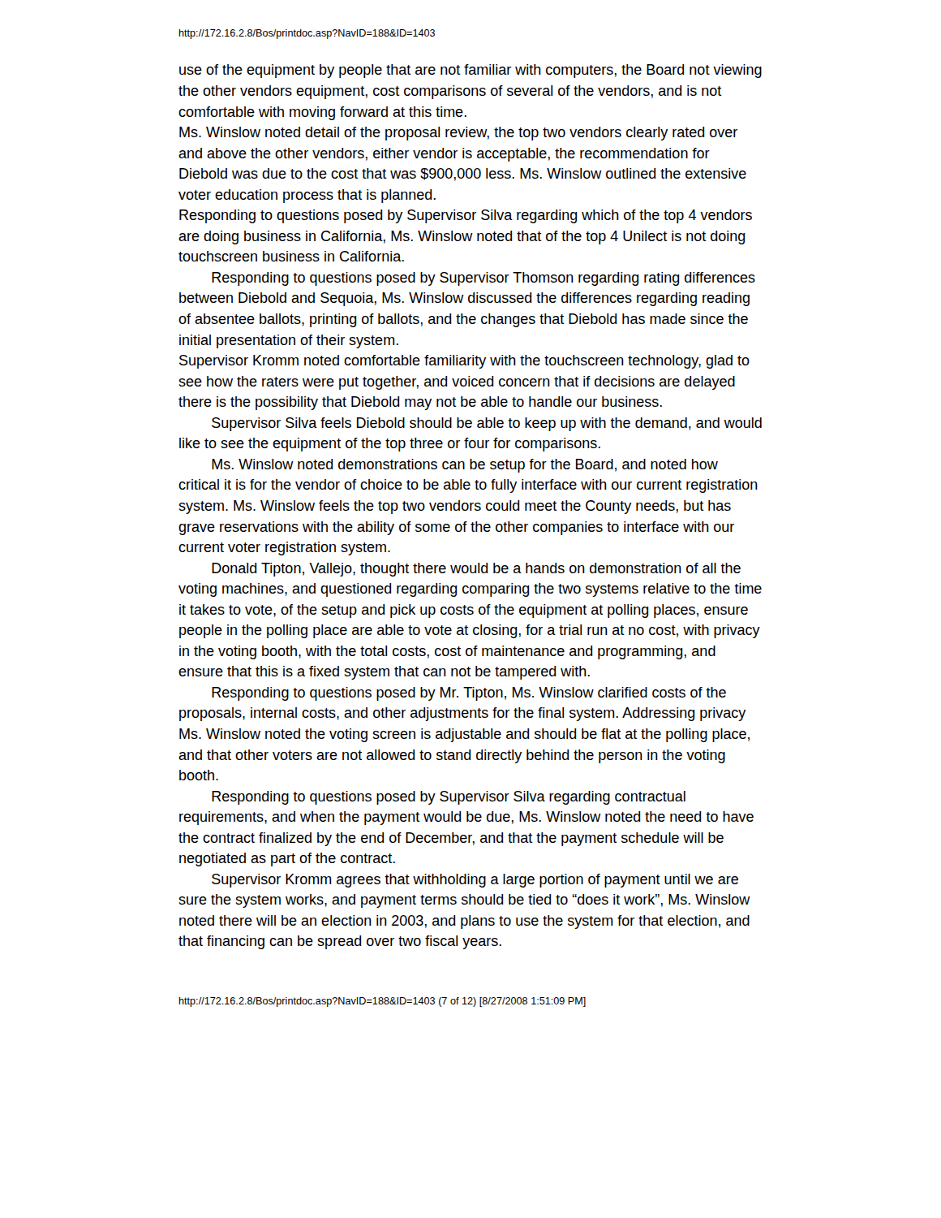http://172.16.2.8/Bos/printdoc.asp?NavID=188&ID=1403
use of the equipment by people that are not familiar with computers, the Board not viewing the other vendors equipment, cost comparisons of several of the vendors, and is not comfortable with moving forward at this time.
Ms. Winslow noted detail of the proposal review, the top two vendors clearly rated over and above the other vendors, either vendor is acceptable, the recommendation for Diebold was due to the cost that was $900,000 less. Ms. Winslow outlined the extensive voter education process that is planned.
Responding to questions posed by Supervisor Silva regarding which of the top 4 vendors are doing business in California, Ms. Winslow noted that of the top 4 Unilect is not doing touchscreen business in California.
Responding to questions posed by Supervisor Thomson regarding rating differences between Diebold and Sequoia, Ms. Winslow discussed the differences regarding reading of absentee ballots, printing of ballots, and the changes that Diebold has made since the initial presentation of their system.
Supervisor Kromm noted comfortable familiarity with the touchscreen technology, glad to see how the raters were put together, and voiced concern that if decisions are delayed there is the possibility that Diebold may not be able to handle our business.
Supervisor Silva feels Diebold should be able to keep up with the demand, and would like to see the equipment of the top three or four for comparisons.
Ms. Winslow noted demonstrations can be setup for the Board, and noted how critical it is for the vendor of choice to be able to fully interface with our current registration system. Ms. Winslow feels the top two vendors could meet the County needs, but has grave reservations with the ability of some of the other companies to interface with our current voter registration system.
Donald Tipton, Vallejo, thought there would be a hands on demonstration of all the voting machines, and questioned regarding comparing the two systems relative to the time it takes to vote, of the setup and pick up costs of the equipment at polling places, ensure people in the polling place are able to vote at closing, for a trial run at no cost, with privacy in the voting booth, with the total costs, cost of maintenance and programming, and ensure that this is a fixed system that can not be tampered with.
Responding to questions posed by Mr. Tipton, Ms. Winslow clarified costs of the proposals, internal costs, and other adjustments for the final system. Addressing privacy Ms. Winslow noted the voting screen is adjustable and should be flat at the polling place, and that other voters are not allowed to stand directly behind the person in the voting booth.
Responding to questions posed by Supervisor Silva regarding contractual requirements, and when the payment would be due, Ms. Winslow noted the need to have the contract finalized by the end of December, and that the payment schedule will be negotiated as part of the contract.
Supervisor Kromm agrees that withholding a large portion of payment until we are sure the system works, and payment terms should be tied to “does it work”, Ms. Winslow noted there will be an election in 2003, and plans to use the system for that election, and that financing can be spread over two fiscal years.
http://172.16.2.8/Bos/printdoc.asp?NavID=188&ID=1403 (7 of 12) [8/27/2008 1:51:09 PM]